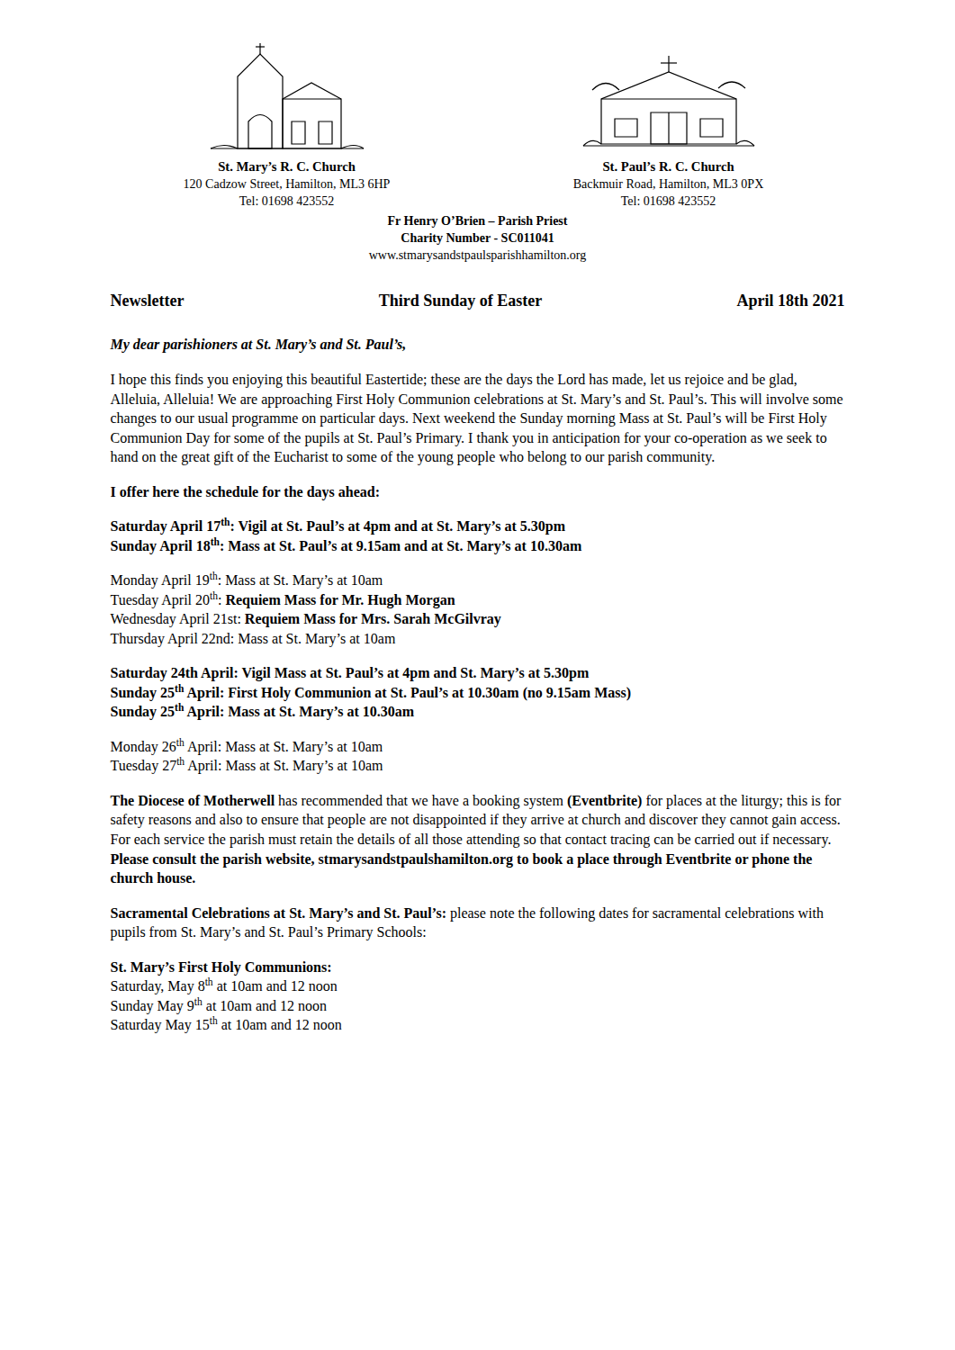St. Mary’s R. C. Church
120 Cadzow Street, Hamilton, ML3 6HP
Tel: 01698 423552
St. Paul’s R. C. Church
Backmuir Road, Hamilton, ML3 0PX
Tel: 01698 423552
Fr Henry O’Brien – Parish Priest
Charity Number - SC011041
www.stmarysandstpaulsparishhamilton.org
Newsletter Third Sunday of Easter April 18th 2021
My dear parishioners at St. Mary’s and St. Paul’s,
I hope this finds you enjoying this beautiful Eastertide; these are the days the Lord has made, let us rejoice and be glad, Alleluia, Alleluia! We are approaching First Holy Communion celebrations at St. Mary’s and St. Paul’s. This will involve some changes to our usual programme on particular days. Next weekend the Sunday morning Mass at St. Paul’s will be First Holy Communion Day for some of the pupils at St. Paul’s Primary. I thank you in anticipation for your co-operation as we seek to hand on the great gift of the Eucharist to some of the young people who belong to our parish community.
I offer here the schedule for the days ahead:
Saturday April 17th: Vigil at St. Paul’s at 4pm and at St. Mary’s at 5.30pm
Sunday April 18th: Mass at St. Paul’s at 9.15am and at St. Mary’s at 10.30am
Monday April 19th: Mass at St. Mary’s at 10am
Tuesday April 20th: Requiem Mass for Mr. Hugh Morgan
Wednesday April 21st: Requiem Mass for Mrs. Sarah McGilvray
Thursday April 22nd: Mass at St. Mary’s at 10am
Saturday 24th April: Vigil Mass at St. Paul’s at 4pm and St. Mary’s at 5.30pm
Sunday 25th April: First Holy Communion at St. Paul’s at 10.30am (no 9.15am Mass)
Sunday 25th April: Mass at St. Mary’s at 10.30am
Monday 26th April: Mass at St. Mary’s at 10am
Tuesday 27th April: Mass at St. Mary’s at 10am
The Diocese of Motherwell has recommended that we have a booking system (Eventbrite) for places at the liturgy; this is for safety reasons and also to ensure that people are not disappointed if they arrive at church and discover they cannot gain access. For each service the parish must retain the details of all those attending so that contact tracing can be carried out if necessary.
Please consult the parish website, stmarysandstpaulshamilton.org to book a place through Eventbrite or phone the church house.
Sacramental Celebrations at St. Mary’s and St. Paul’s: please note the following dates for sacramental celebrations with pupils from St. Mary’s and St. Paul’s Primary Schools:
St. Mary’s First Holy Communions:
Saturday, May 8th at 10am and 12 noon
Sunday May 9th at 10am and 12 noon
Saturday May 15th at 10am and 12 noon